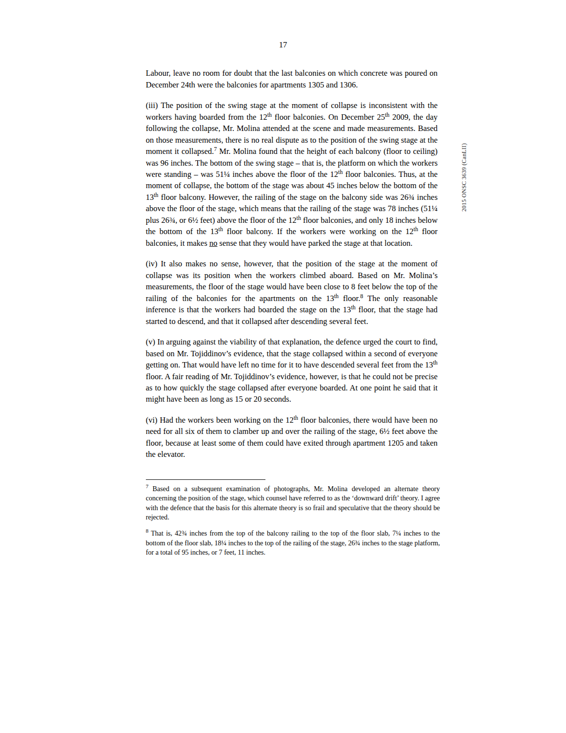17
2015 ONSC 3639 (CanLII)
Labour, leave no room for doubt that the last balconies on which concrete was poured on December 24th were the balconies for apartments 1305 and 1306.
(iii) The position of the swing stage at the moment of collapse is inconsistent with the workers having boarded from the 12th floor balconies. On December 25th 2009, the day following the collapse, Mr. Molina attended at the scene and made measurements. Based on those measurements, there is no real dispute as to the position of the swing stage at the moment it collapsed.7 Mr. Molina found that the height of each balcony (floor to ceiling) was 96 inches. The bottom of the swing stage – that is, the platform on which the workers were standing – was 51¼ inches above the floor of the 12th floor balconies. Thus, at the moment of collapse, the bottom of the stage was about 45 inches below the bottom of the 13th floor balcony. However, the railing of the stage on the balcony side was 26¾ inches above the floor of the stage, which means that the railing of the stage was 78 inches (51¼ plus 26¾, or 6½ feet) above the floor of the 12th floor balconies, and only 18 inches below the bottom of the 13th floor balcony. If the workers were working on the 12th floor balconies, it makes no sense that they would have parked the stage at that location.
(iv) It also makes no sense, however, that the position of the stage at the moment of collapse was its position when the workers climbed aboard. Based on Mr. Molina’s measurements, the floor of the stage would have been close to 8 feet below the top of the railing of the balconies for the apartments on the 13th floor.8 The only reasonable inference is that the workers had boarded the stage on the 13th floor, that the stage had started to descend, and that it collapsed after descending several feet.
(v) In arguing against the viability of that explanation, the defence urged the court to find, based on Mr. Tojiddinov’s evidence, that the stage collapsed within a second of everyone getting on. That would have left no time for it to have descended several feet from the 13th floor. A fair reading of Mr. Tojiddinov’s evidence, however, is that he could not be precise as to how quickly the stage collapsed after everyone boarded. At one point he said that it might have been as long as 15 or 20 seconds.
(vi) Had the workers been working on the 12th floor balconies, there would have been no need for all six of them to clamber up and over the railing of the stage, 6½ feet above the floor, because at least some of them could have exited through apartment 1205 and taken the elevator.
7 Based on a subsequent examination of photographs, Mr. Molina developed an alternate theory concerning the position of the stage, which counsel have referred to as the ‘downward drift’ theory. I agree with the defence that the basis for this alternate theory is so frail and speculative that the theory should be rejected.
8 That is, 42¾ inches from the top of the balcony railing to the top of the floor slab, 7¼ inches to the bottom of the floor slab, 18¼ inches to the top of the railing of the stage, 26¾ inches to the stage platform, for a total of 95 inches, or 7 feet, 11 inches.